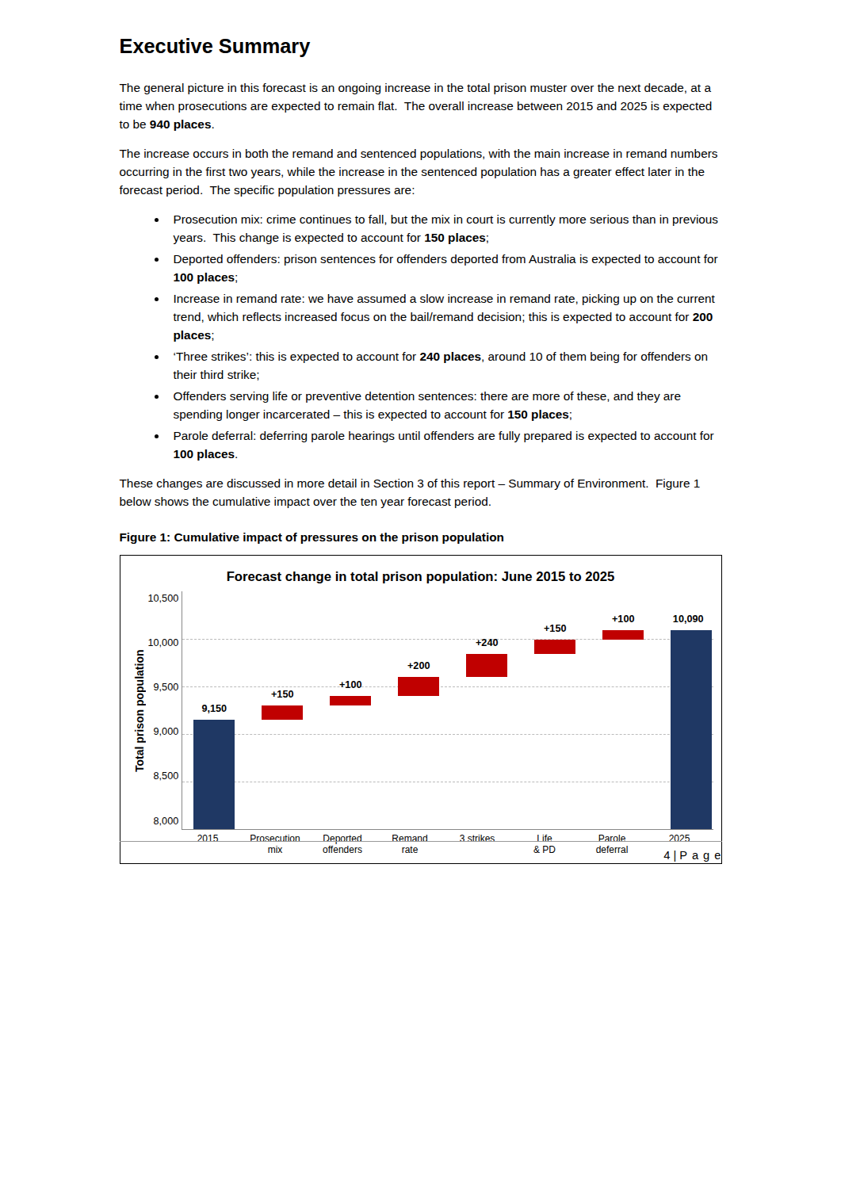Executive Summary
The general picture in this forecast is an ongoing increase in the total prison muster over the next decade, at a time when prosecutions are expected to remain flat. The overall increase between 2015 and 2025 is expected to be 940 places.
The increase occurs in both the remand and sentenced populations, with the main increase in remand numbers occurring in the first two years, while the increase in the sentenced population has a greater effect later in the forecast period. The specific population pressures are:
Prosecution mix: crime continues to fall, but the mix in court is currently more serious than in previous years. This change is expected to account for 150 places;
Deported offenders: prison sentences for offenders deported from Australia is expected to account for 100 places;
Increase in remand rate: we have assumed a slow increase in remand rate, picking up on the current trend, which reflects increased focus on the bail/remand decision; this is expected to account for 200 places;
‘Three strikes’: this is expected to account for 240 places, around 10 of them being for offenders on their third strike;
Offenders serving life or preventive detention sentences: there are more of these, and they are spending longer incarcerated – this is expected to account for 150 places;
Parole deferral: deferring parole hearings until offenders are fully prepared is expected to account for 100 places.
These changes are discussed in more detail in Section 3 of this report – Summary of Environment. Figure 1 below shows the cumulative impact over the ten year forecast period.
Figure 1: Cumulative impact of pressures on the prison population
Forecast change in total prison population: June 2015 to 2025
Total prison population
10,500
10,000
9,500
9,000
8,500
8,000
9,150
+150
+100
+200
+240
+150
+100
10,090
2015
Prosecution
mix
Deported
offenders
Remand
rate
3 strikes
Life
& PD
Parole
deferral
2025
4 | P a g e